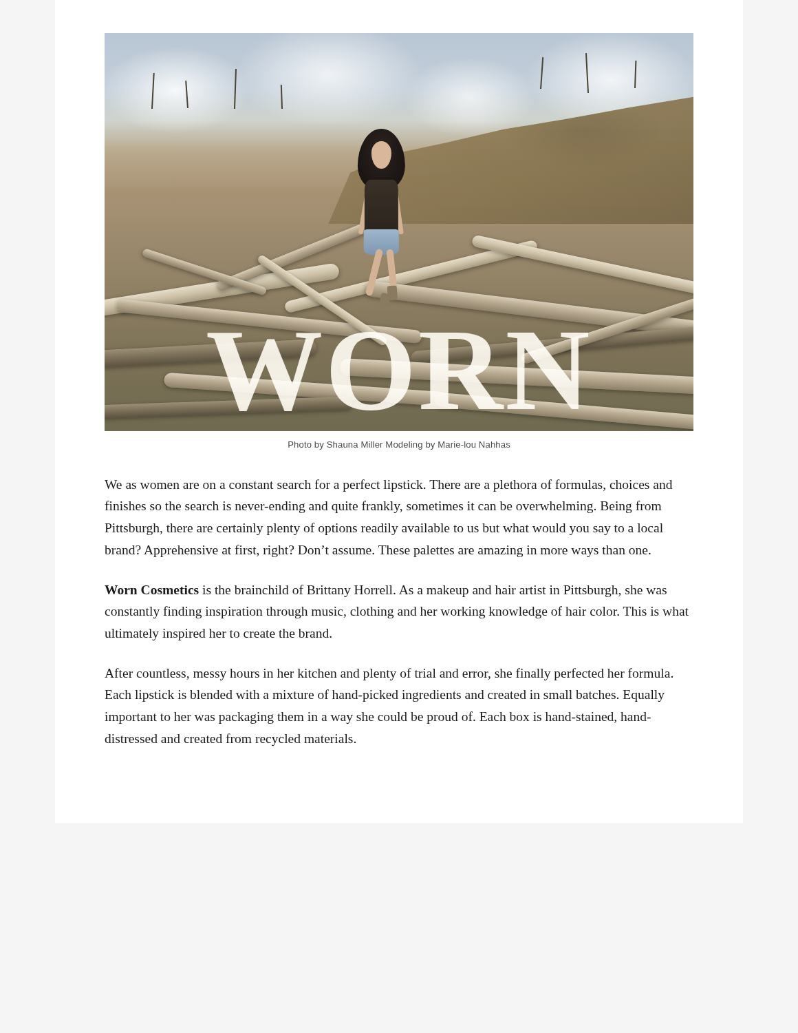WORN
Photo by Shauna Miller Modeling by Marie-lou Nahhas
We as women are on a constant search for a perfect lipstick. There are a plethora of formulas, choices and finishes so the search is never-ending and quite frankly, sometimes it can be overwhelming. Being from Pittsburgh, there are certainly plenty of options readily available to us but what would you say to a local brand? Apprehensive at first, right? Don’t assume. These palettes are amazing in more ways than one.
Worn Cosmetics is the brainchild of Brittany Horrell. As a makeup and hair artist in Pittsburgh, she was constantly finding inspiration through music, clothing and her working knowledge of hair color. This is what ultimately inspired her to create the brand.
After countless, messy hours in her kitchen and plenty of trial and error, she finally perfected her formula. Each lipstick is blended with a mixture of hand-picked ingredients and created in small batches. Equally important to her was packaging them in a way she could be proud of. Each box is hand-stained, hand-distressed and created from recycled materials.